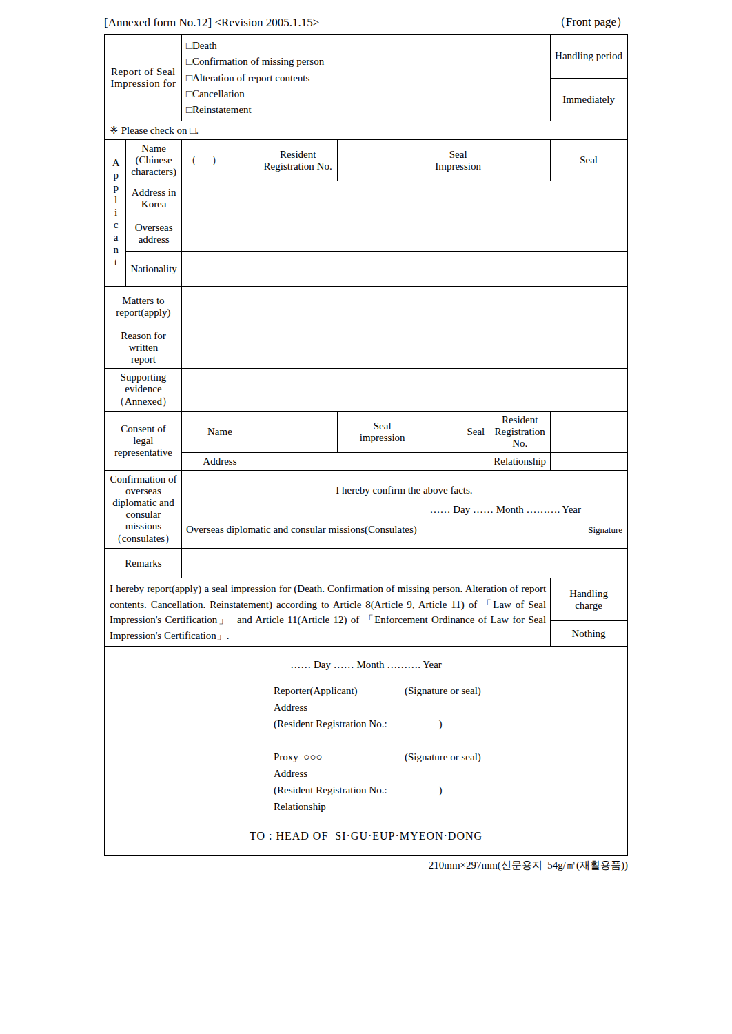[Annexed form No.12] <Revision 2005.1.15>
（Front page）
| Report of Seal Impression for | □Death □Confirmation of missing person □Alteration of report contents □Cancellation □Reinstatement | Handling period |
| Immediately |
| ※ Please check on □. |
| Applicant | Name (Chinese characters) | （ ） | Resident Registration No. | | Seal Impression | | Seal |
| Address in Korea | |
| Overseas address | |
| Nationality | |
| Matters to report(apply) | |
| Reason for written report | |
| Supporting evidence （Annexed） | |
| Consent of legal representative | Name | | Seal impression | Seal | Resident Registration No. | |
| Address | | Relationship | |
| Confirmation of overseas diplomatic and consular missions （consulates） | I hereby confirm the above facts. …… Day …… Month ………. Year Overseas diplomatic and consular missions(Consulates) Signature |
| Remarks | |
| I hereby report(apply) a seal impression for (Death. Confirmation of missing person. Alteration of report contents. Cancellation. Reinstatement) according to Article 8(Article 9, Article 11) of 「Law of Seal Impression's Certification」 and Article 11(Article 12) of 「Enforcement Ordinance of Law for Seal Impression's Certification」. | Handling charge |
| Nothing |
| …… Day …… Month ………. Year Reporter(Applicant) (Signature or seal) Address (Resident Registration No.: ) Proxy ○○○ (Signature or seal) Address (Resident Registration No.: ) Relationship TO : HEAD OF SI·GU·EUP·MYEON·DONG |
210mm×297mm(신문용지 54g/㎡(재활용품))